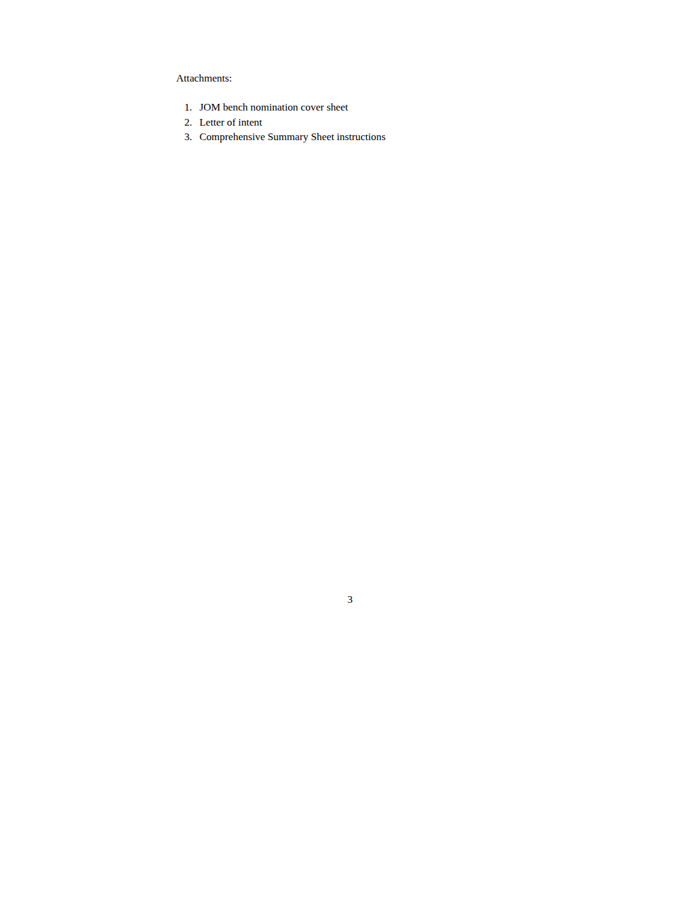Attachments:
JOM bench nomination cover sheet
Letter of intent
Comprehensive Summary Sheet instructions
3